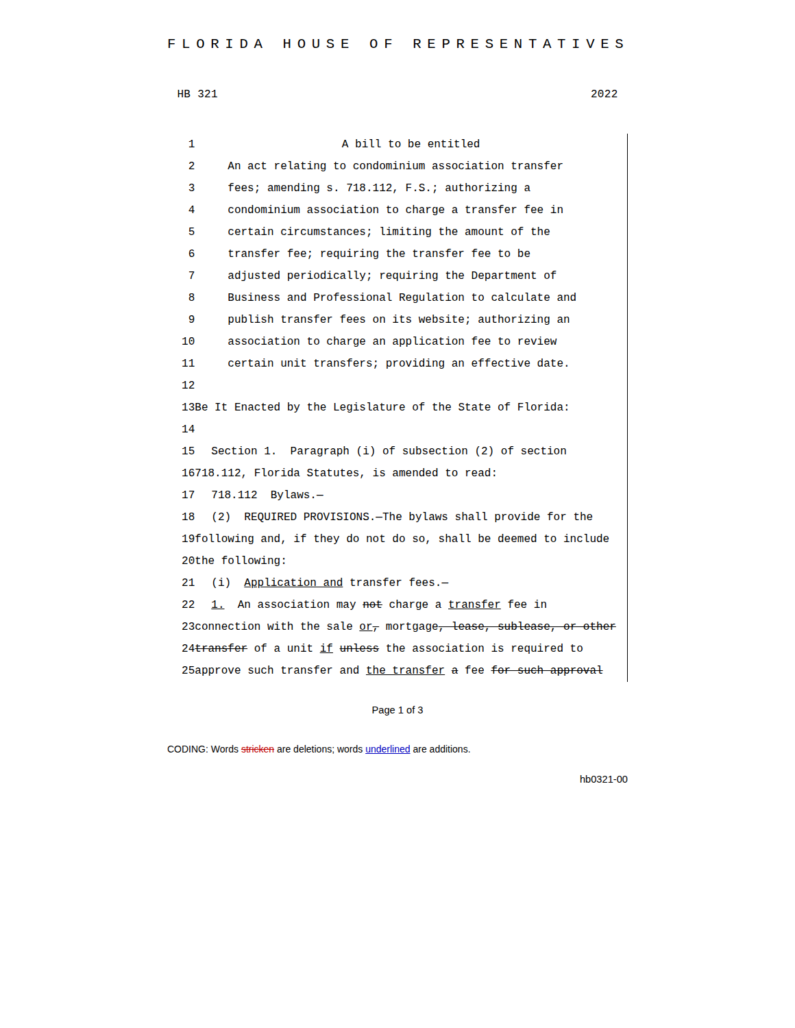FLORIDA HOUSE OF REPRESENTATIVES
HB 321 2022
| 1 | A bill to be entitled |
| 2 | An act relating to condominium association transfer |
| 3 | fees; amending s. 718.112, F.S.; authorizing a |
| 4 | condominium association to charge a transfer fee in |
| 5 | certain circumstances; limiting the amount of the |
| 6 | transfer fee; requiring the transfer fee to be |
| 7 | adjusted periodically; requiring the Department of |
| 8 | Business and Professional Regulation to calculate and |
| 9 | publish transfer fees on its website; authorizing an |
| 10 | association to charge an application fee to review |
| 11 | certain unit transfers; providing an effective date. |
| 12 | |
| 13 | Be It Enacted by the Legislature of the State of Florida: |
| 14 | |
| 15 | Section 1. Paragraph (i) of subsection (2) of section |
| 16 | 718.112, Florida Statutes, is amended to read: |
| 17 | 718.112 Bylaws.— |
| 18 | (2) REQUIRED PROVISIONS.—The bylaws shall provide for the |
| 19 | following and, if they do not do so, shall be deemed to include |
| 20 | the following: |
| 21 | (i) Application and transfer fees.— |
| 22 | 1. An association may not charge a transfer fee in |
| 23 | connection with the sale or , mortgage , lease, sublease, or other |
| 24 | transfer of a unit if unless the association is required to |
| 25 | approve such transfer and the transfer a fee for such approval |
Page 1 of 3
CODING: Words stricken are deletions; words underlined are additions.
hb0321-00